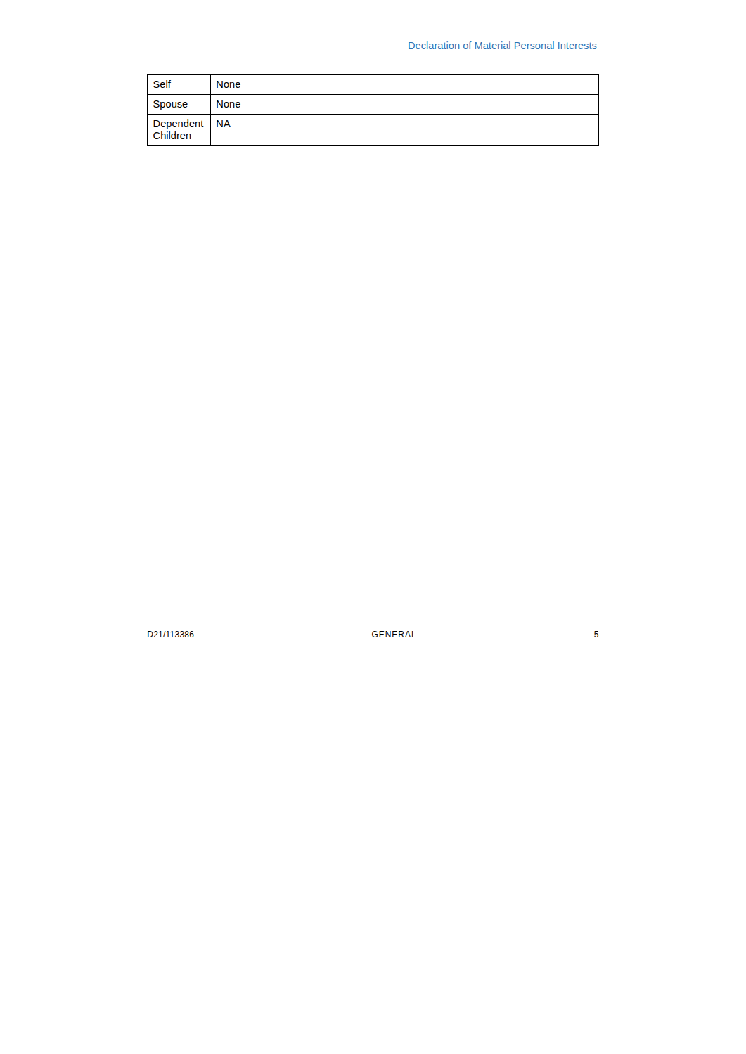Declaration of Material Personal Interests
| Self | None |
| Spouse | None |
| Dependent Children | NA |
D21/113386 GENERAL 5